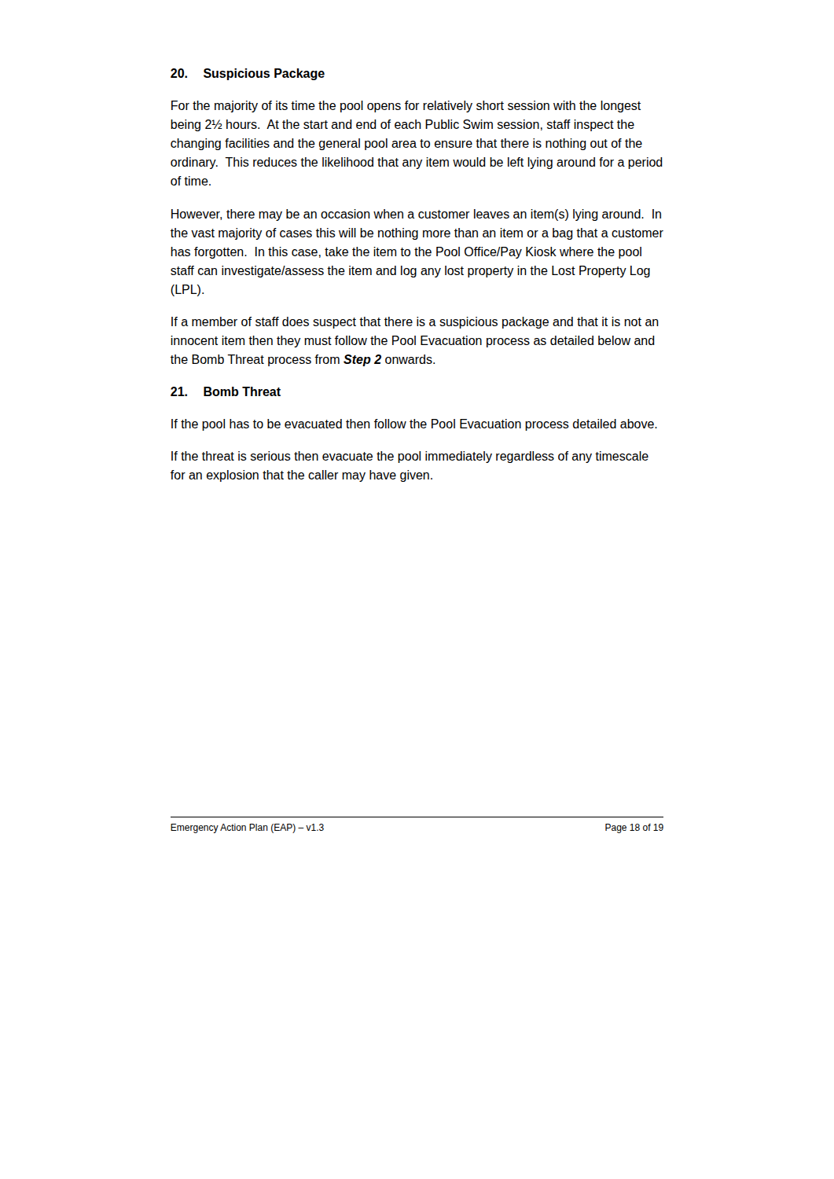20. Suspicious Package
For the majority of its time the pool opens for relatively short session with the longest being 2½ hours. At the start and end of each Public Swim session, staff inspect the changing facilities and the general pool area to ensure that there is nothing out of the ordinary. This reduces the likelihood that any item would be left lying around for a period of time.
However, there may be an occasion when a customer leaves an item(s) lying around. In the vast majority of cases this will be nothing more than an item or a bag that a customer has forgotten. In this case, take the item to the Pool Office/Pay Kiosk where the pool staff can investigate/assess the item and log any lost property in the Lost Property Log (LPL).
If a member of staff does suspect that there is a suspicious package and that it is not an innocent item then they must follow the Pool Evacuation process as detailed below and the Bomb Threat process from Step 2 onwards.
21. Bomb Threat
If the pool has to be evacuated then follow the Pool Evacuation process detailed above.
If the threat is serious then evacuate the pool immediately regardless of any timescale for an explosion that the caller may have given.
Emergency Action Plan (EAP) – v1.3 Page 18 of 19